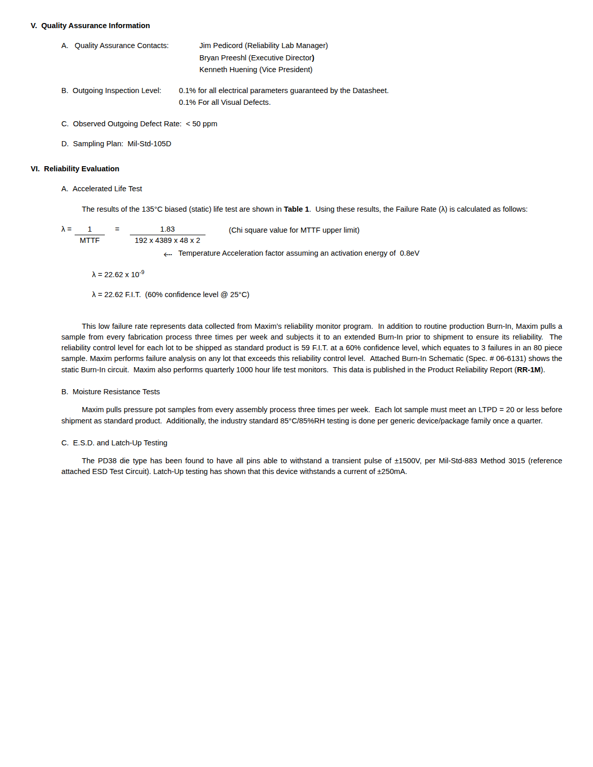V. Quality Assurance Information
A. Quality Assurance Contacts:
Jim Pedicord (Reliability Lab Manager)
Bryan Preeshl (Executive Director)
Kenneth Huening (Vice President)
B. Outgoing Inspection Level:
0.1% for all electrical parameters guaranteed by the Datasheet.
0.1% For all Visual Defects.
C. Observed Outgoing Defect Rate: < 50 ppm
D. Sampling Plan: Mil-Std-105D
VI. Reliability Evaluation
A. Accelerated Life Test
The results of the 135°C biased (static) life test are shown in Table 1. Using these results, the Failure Rate (λ) is calculated as follows:
λ = 1 MTTF = 1.83 192 x 4389 x 48 x 2 (Chi square value for MTTF upper limit)
⤑ Temperature Acceleration factor assuming an activation energy of 0.8eV
λ = 22.62 x 10-9
λ = 22.62 F.I.T. (60% confidence level @ 25°C)
This low failure rate represents data collected from Maxim’s reliability monitor program. In addition to routine production Burn-In, Maxim pulls a sample from every fabrication process three times per week and subjects it to an extended Burn-In prior to shipment to ensure its reliability. The reliability control level for each lot to be shipped as standard product is 59 F.I.T. at a 60% confidence level, which equates to 3 failures in an 80 piece sample. Maxim performs failure analysis on any lot that exceeds this reliability control level. Attached Burn-In Schematic (Spec. # 06-6131) shows the static Burn-In circuit. Maxim also performs quarterly 1000 hour life test monitors. This data is published in the Product Reliability Report (RR-1M).
B. Moisture Resistance Tests
Maxim pulls pressure pot samples from every assembly process three times per week. Each lot sample must meet an LTPD = 20 or less before shipment as standard product. Additionally, the industry standard 85°C/85%RH testing is done per generic device/package family once a quarter.
C. E.S.D. and Latch-Up Testing
The PD38 die type has been found to have all pins able to withstand a transient pulse of ±1500V, per Mil-Std-883 Method 3015 (reference attached ESD Test Circuit). Latch-Up testing has shown that this device withstands a current of ±250mA.